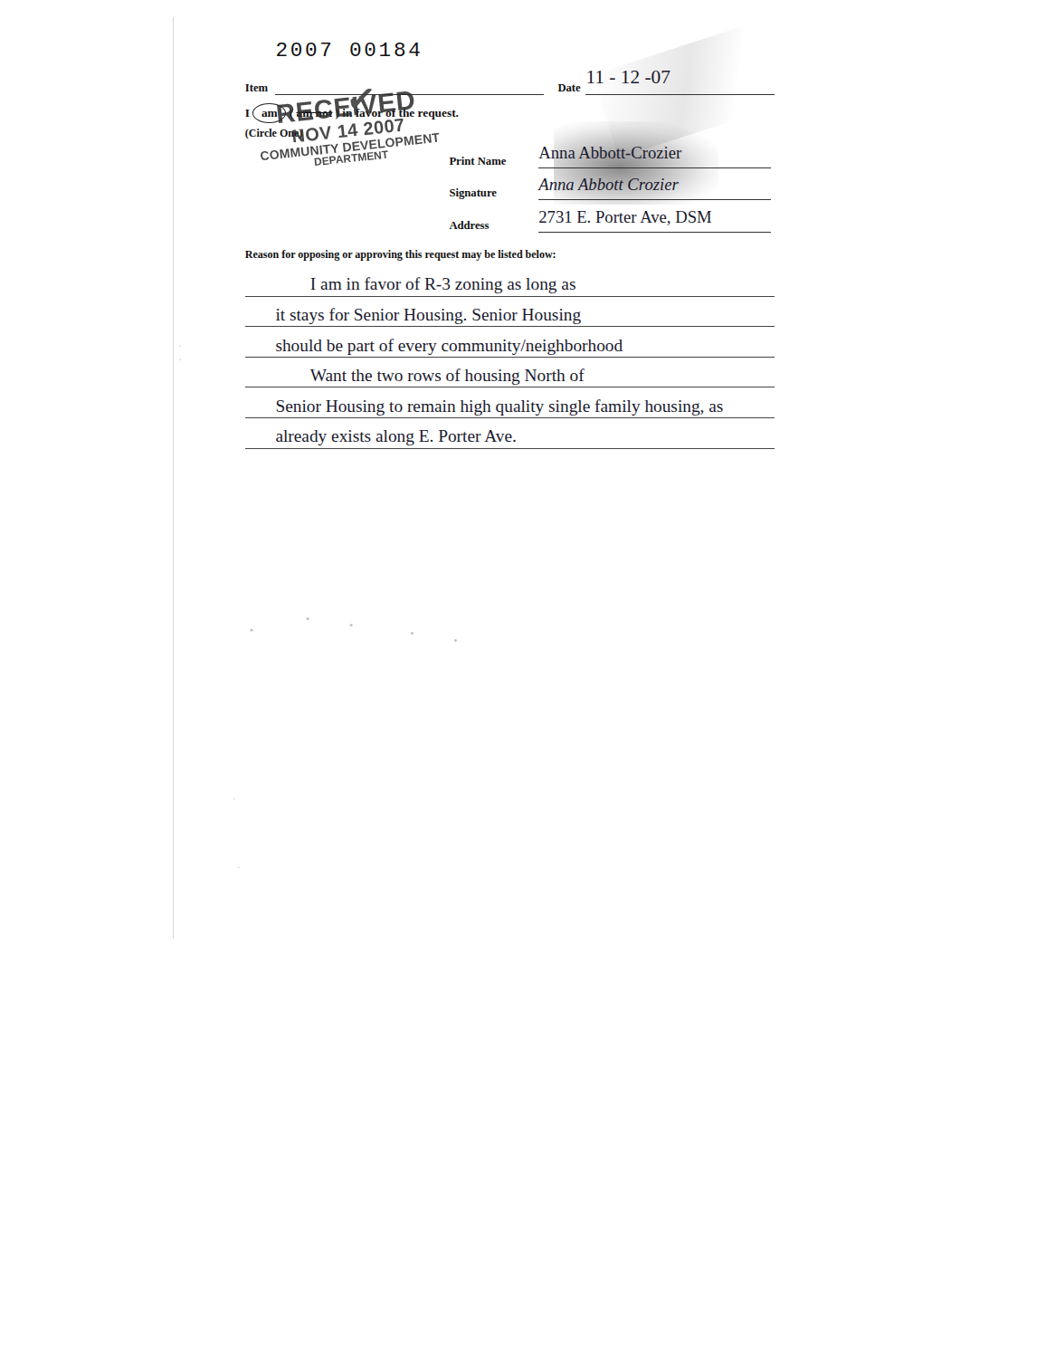·
·
·
·
2007 00184
Item
Date 11 - 12 -07
I am ( am not ) in favor of the request.
(Circle One)
✓
RECEIVED
NOV 14 2007
COMMUNITY DEVELOPMENT
DEPARTMENT
Print Name Anna Abbott-Crozier
Signature Anna Abbott Crozier
Address 2731 E. Porter Ave, DSM
Reason for opposing or approving this request may be listed below:
I am in favor of R-3 zoning as long as
it stays for Senior Housing. Senior Housing
should be part of every community/neighborhood
Want the two rows of housing North of
Senior Housing to remain high quality single family housing, as
already exists along E. Porter Ave.
• • • • •